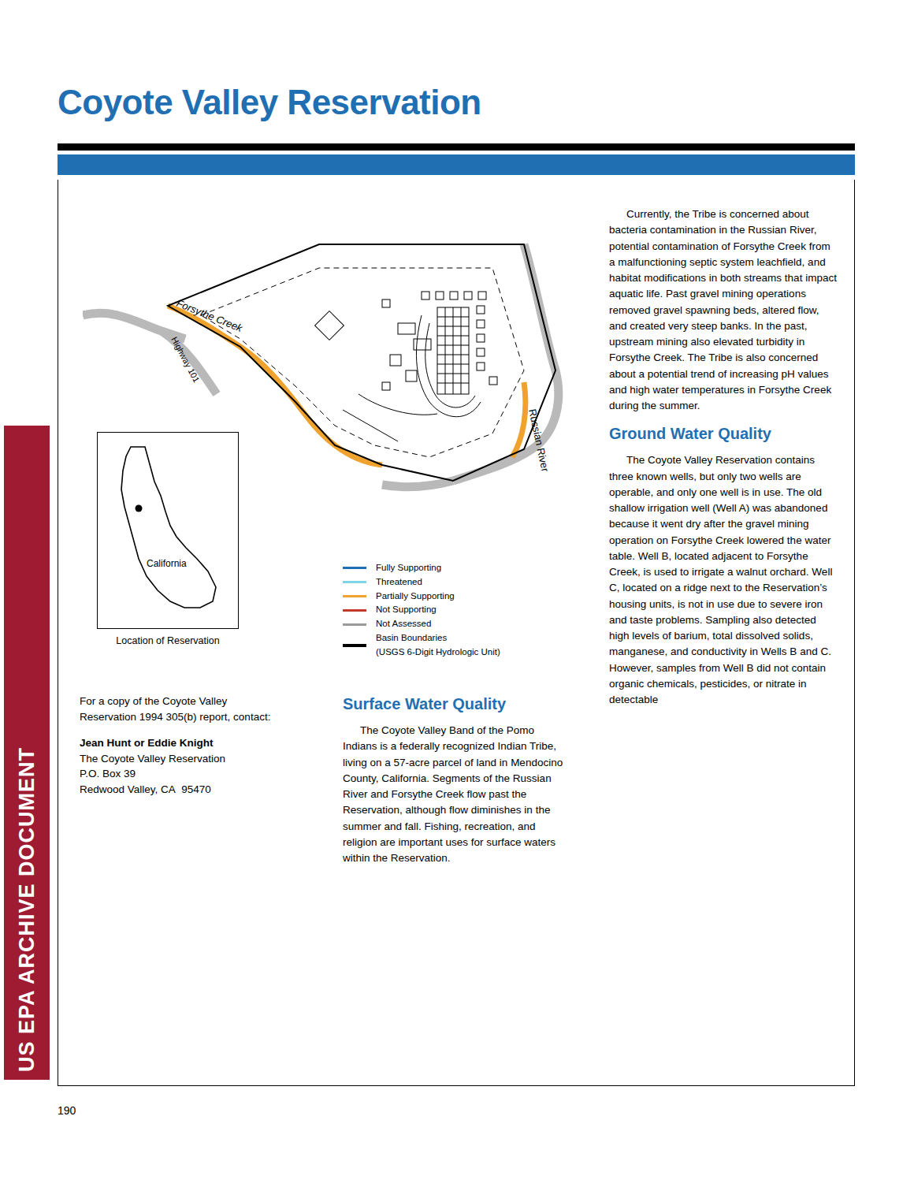US EPA ARCHIVE DOCUMENT
Coyote Valley Reservation
Forsythe Creek Highway 101 Russian River
California
Location of Reservation
| | Fully Supporting |
| | Threatened |
| | Partially Supporting |
| | Not Supporting |
| | Not Assessed |
| | Basin Boundaries (USGS 6-Digit Hydrologic Unit) |
For a copy of the Coyote Valley Reservation 1994 305(b) report, contact:
Jean Hunt or Eddie Knight
The Coyote Valley Reservation
P.O. Box 39
Redwood Valley, CA 95470
Surface Water Quality
The Coyote Valley Band of the Pomo Indians is a federally recognized Indian Tribe, living on a 57-acre parcel of land in Mendocino County, California. Segments of the Russian River and Forsythe Creek flow past the Reservation, although flow diminishes in the summer and fall. Fishing, recreation, and religion are important uses for surface waters within the Reservation.
Currently, the Tribe is concerned about bacteria contamination in the Russian River, potential contamination of Forsythe Creek from a malfunctioning septic system leachfield, and habitat modifications in both streams that impact aquatic life. Past gravel mining operations removed gravel spawning beds, altered flow, and created very steep banks. In the past, upstream mining also elevated turbidity in Forsythe Creek. The Tribe is also concerned about a potential trend of increasing pH values and high water temperatures in Forsythe Creek during the summer.
Ground Water Quality
The Coyote Valley Reservation contains three known wells, but only two wells are operable, and only one well is in use. The old shallow irrigation well (Well A) was abandoned because it went dry after the gravel mining operation on Forsythe Creek lowered the water table. Well B, located adjacent to Forsythe Creek, is used to irrigate a walnut orchard. Well C, located on a ridge next to the Reservation’s housing units, is not in use due to severe iron and taste problems. Sampling also detected high levels of barium, total dissolved solids, manganese, and conductivity in Wells B and C. However, samples from Well B did not contain organic chemicals, pesticides, or nitrate in detectable
190